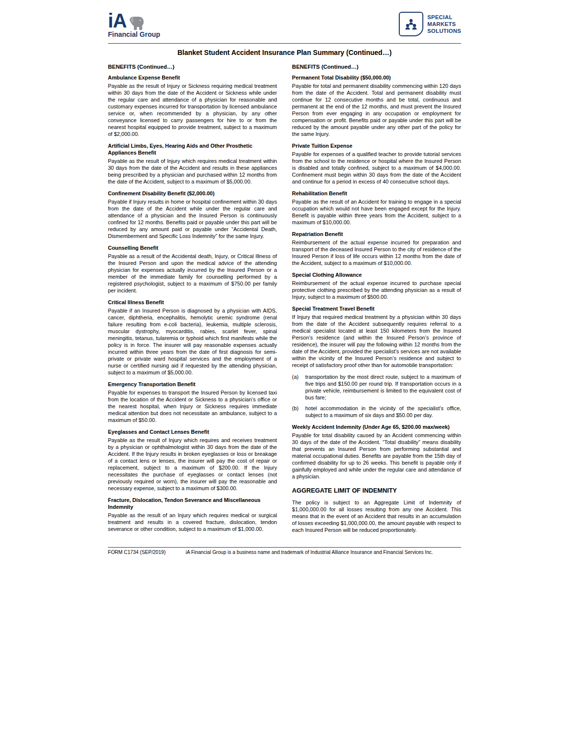iA
Financial Group
SPECIAL
MARKETS
SOLUTIONS
Blanket Student Accident Insurance Plan Summary (Continued…)
BENEFITS (Continued…)
Ambulance Expense Benefit
Payable as the result of Injury or Sickness requiring medical treatment within 30 days from the date of the Accident or Sickness while under the regular care and attendance of a physician for reasonable and customary expenses incurred for transportation by licensed ambulance service or, when recommended by a physician, by any other conveyance licensed to carry passengers for hire to or from the nearest hospital equipped to provide treatment, subject to a maximum of $2,000.00.
Artificial Limbs, Eyes, Hearing Aids and Other Prosthetic Appliances Benefit
Payable as the result of Injury which requires medical treatment within 30 days from the date of the Accident and results in these appliances being prescribed by a physician and purchased within 12 months from the date of the Accident, subject to a maximum of $5,000.00.
Confinement Disability Benefit ($2,000.00)
Payable if Injury results in home or hospital confinement within 30 days from the date of the Accident while under the regular care and attendance of a physician and the Insured Person is continuously confined for 12 months. Benefits paid or payable under this part will be reduced by any amount paid or payable under “Accidental Death, Dismemberment and Specific Loss Indemnity” for the same Injury.
Counselling Benefit
Payable as a result of the Accidental death, Injury, or Critical Illness of the Insured Person and upon the medical advice of the attending physician for expenses actually incurred by the Insured Person or a member of the immediate family for counselling performed by a registered psychologist, subject to a maximum of $750.00 per family per incident.
Critical Illness Benefit
Payable if an Insured Person is diagnosed by a physician with AIDS, cancer, diphtheria, encephalitis, hemolytic uremic syndrome (renal failure resulting from e-coli bacteria), leukemia, multiple sclerosis, muscular dystrophy, myocarditis, rabies, scarlet fever, spinal meningitis, tetanus, tularemia or typhoid which first manifests while the policy is in force. The insurer will pay reasonable expenses actually incurred within three years from the date of first diagnosis for semi-private or private ward hospital services and the employment of a nurse or certified nursing aid if requested by the attending physician, subject to a maximum of $5,000.00.
Emergency Transportation Benefit
Payable for expenses to transport the Insured Person by licensed taxi from the location of the Accident or Sickness to a physician’s office or the nearest hospital, when Injury or Sickness requires immediate medical attention but does not necessitate an ambulance, subject to a maximum of $50.00.
Eyeglasses and Contact Lenses Benefit
Payable as the result of Injury which requires and receives treatment by a physician or ophthalmologist within 30 days from the date of the Accident. If the Injury results in broken eyeglasses or loss or breakage of a contact lens or lenses, the insurer will pay the cost of repair or replacement, subject to a maximum of $200.00. If the Injury necessitates the purchase of eyeglasses or contact lenses (not previously required or worn), the insurer will pay the reasonable and necessary expense, subject to a maximum of $300.00.
Fracture, Dislocation, Tendon Severance and Miscellaneous Indemnity
Payable as the result of an Injury which requires medical or surgical treatment and results in a covered fracture, dislocation, tendon severance or other condition, subject to a maximum of $1,000.00.
BENEFITS (Continued…)
Permanent Total Disability ($50,000.00)
Payable for total and permanent disability commencing within 120 days from the date of the Accident. Total and permanent disability must continue for 12 consecutive months and be total, continuous and permanent at the end of the 12 months, and must prevent the Insured Person from ever engaging in any occupation or employment for compensation or profit. Benefits paid or payable under this part will be reduced by the amount payable under any other part of the policy for the same Injury.
Private Tuition Expense
Payable for expenses of a qualified teacher to provide tutorial services from the school to the residence or hospital where the Insured Person is disabled and totally confined, subject to a maximum of $4,000.00. Confinement must begin within 30 days from the date of the Accident and continue for a period in excess of 40 consecutive school days.
Rehabilitation Benefit
Payable as the result of an Accident for training to engage in a special occupation which would not have been engaged except for the Injury. Benefit is payable within three years from the Accident, subject to a maximum of $10,000.00.
Repatriation Benefit
Reimbursement of the actual expense incurred for preparation and transport of the deceased Insured Person to the city of residence of the Insured Person if loss of life occurs within 12 months from the date of the Accident, subject to a maximum of $10,000.00.
Special Clothing Allowance
Reimbursement of the actual expense incurred to purchase special protective clothing prescribed by the attending physician as a result of Injury, subject to a maximum of $500.00.
Special Treatment Travel Benefit
If Injury that required medical treatment by a physician within 30 days from the date of the Accident subsequently requires referral to a medical specialist located at least 150 kilometers from the Insured Person’s residence (and within the Insured Person’s province of residence), the insurer will pay the following within 12 months from the date of the Accident, provided the specialist’s services are not available within the vicinity of the Insured Person’s residence and subject to receipt of satisfactory proof other than for automobile transportation:
(a) transportation by the most direct route, subject to a maximum of five trips and $150.00 per round trip. If transportation occurs in a private vehicle, reimbursement is limited to the equivalent cost of bus fare;
(b) hotel accommodation in the vicinity of the specialist’s office, subject to a maximum of six days and $50.00 per day.
Weekly Accident Indemnity (Under Age 65, $200.00 max/week)
Payable for total disability caused by an Accident commencing within 30 days of the date of the Accident. “Total disability” means disability that prevents an Insured Person from performing substantial and material occupational duties. Benefits are payable from the 15th day of confirmed disability for up to 26 weeks. This benefit is payable only if gainfully employed and while under the regular care and attendance of a physician.
AGGREGATE LIMIT OF INDEMNITY
The policy is subject to an Aggregate Limit of Indemnity of $1,000,000.00 for all losses resulting from any one Accident. This means that in the event of an Accident that results in an accumulation of losses exceeding $1,000,000.00, the amount payable with respect to each Insured Person will be reduced proportionately.
FORM C1734 (SEP/2019)
iA Financial Group is a business name and trademark of Industrial Alliance Insurance and Financial Services Inc.